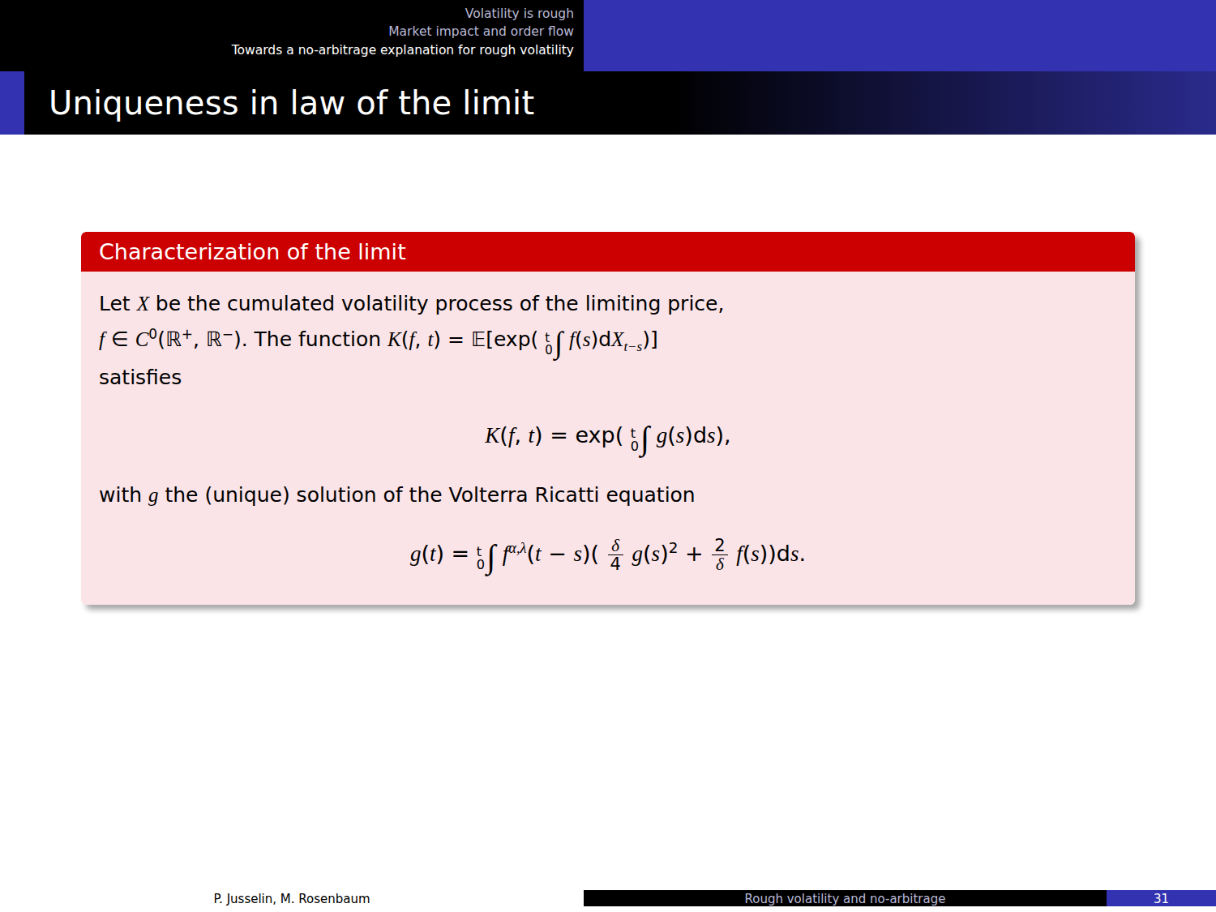Volatility is rough
Market impact and order flow
Towards a no-arbitrage explanation for rough volatility
Uniqueness in law of the limit
Characterization of the limit
Let X be the cumulated volatility process of the limiting price,
f ∈ C0(ℝ+, ℝ−). The function K(f, t) = 𝔼[exp( t 0∫ f(s)dXt−s)]
satisfies
K(f, t) = exp( t 0∫ g(s)ds),
with g the (unique) solution of the Volterra Ricatti equation
g(t) = t 0∫ fα,λ(t − s)( δ 4 g(s)2 + 2 δ f(s))ds.
P. Jusselin, M. Rosenbaum
Rough volatility and no-arbitrage
31